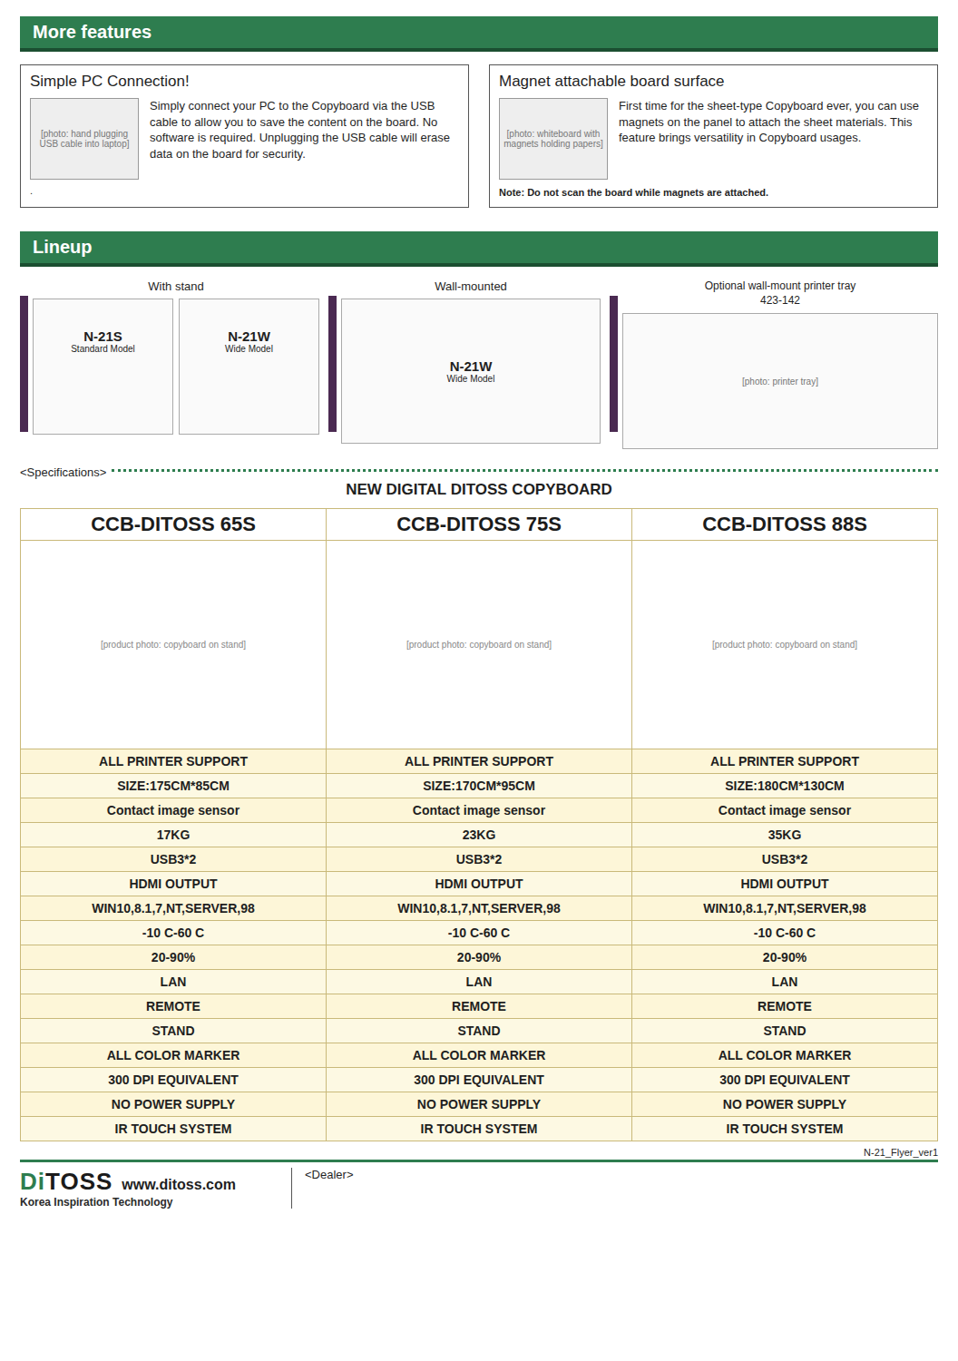More features
Simple PC Connection!
[photo: hand plugging USB cable into laptop]
Simply connect your PC to the Copyboard via the USB cable to allow you to save the content on the board. No software is required. Unplugging the USB cable will erase data on the board for security.
.
Magnet attachable board surface
[photo: whiteboard with magnets holding papers]
First time for the sheet-type Copyboard ever, you can use magnets on the panel to attach the sheet materials. This feature brings versatility in Copyboard usages.
Note: Do not scan the board while magnets are attached.
Lineup
With stand
N-21S
Standard Model
N-21W
Wide Model
Wall-mounted
N-21W
Wide Model
Optional wall-mount printer tray
423-142
[photo: printer tray]
<Specifications>
NEW DIGITAL DITOSS COPYBOARD
| [product photo: copyboard on stand] | [product photo: copyboard on stand] | [product photo: copyboard on stand] |
| CCB-DITOSS 65S | CCB-DITOSS 75S | CCB-DITOSS 88S |
| ALL PRINTER SUPPORT | ALL PRINTER SUPPORT | ALL PRINTER SUPPORT |
| SIZE:175CM*85CM | SIZE:170CM*95CM | SIZE:180CM*130CM |
| Contact image sensor | Contact image sensor | Contact image sensor |
| 17KG | 23KG | 35KG |
| USB3*2 | USB3*2 | USB3*2 |
| HDMI OUTPUT | HDMI OUTPUT | HDMI OUTPUT |
| WIN10,8.1,7,NT,SERVER,98 | WIN10,8.1,7,NT,SERVER,98 | WIN10,8.1,7,NT,SERVER,98 |
| -10 C-60 C | -10 C-60 C | -10 C-60 C |
| 20-90% | 20-90% | 20-90% |
| LAN | LAN | LAN |
| REMOTE | REMOTE | REMOTE |
| STAND | STAND | STAND |
| ALL COLOR MARKER | ALL COLOR MARKER | ALL COLOR MARKER |
| 300 DPI EQUIVALENT | 300 DPI EQUIVALENT | 300 DPI EQUIVALENT |
| NO POWER SUPPLY | NO POWER SUPPLY | NO POWER SUPPLY |
| IR TOUCH SYSTEM | IR TOUCH SYSTEM | IR TOUCH SYSTEM |
N-21_Flyer_ver1
Di TOSS www.ditoss.com
Korea Inspiration Technology
<Dealer>